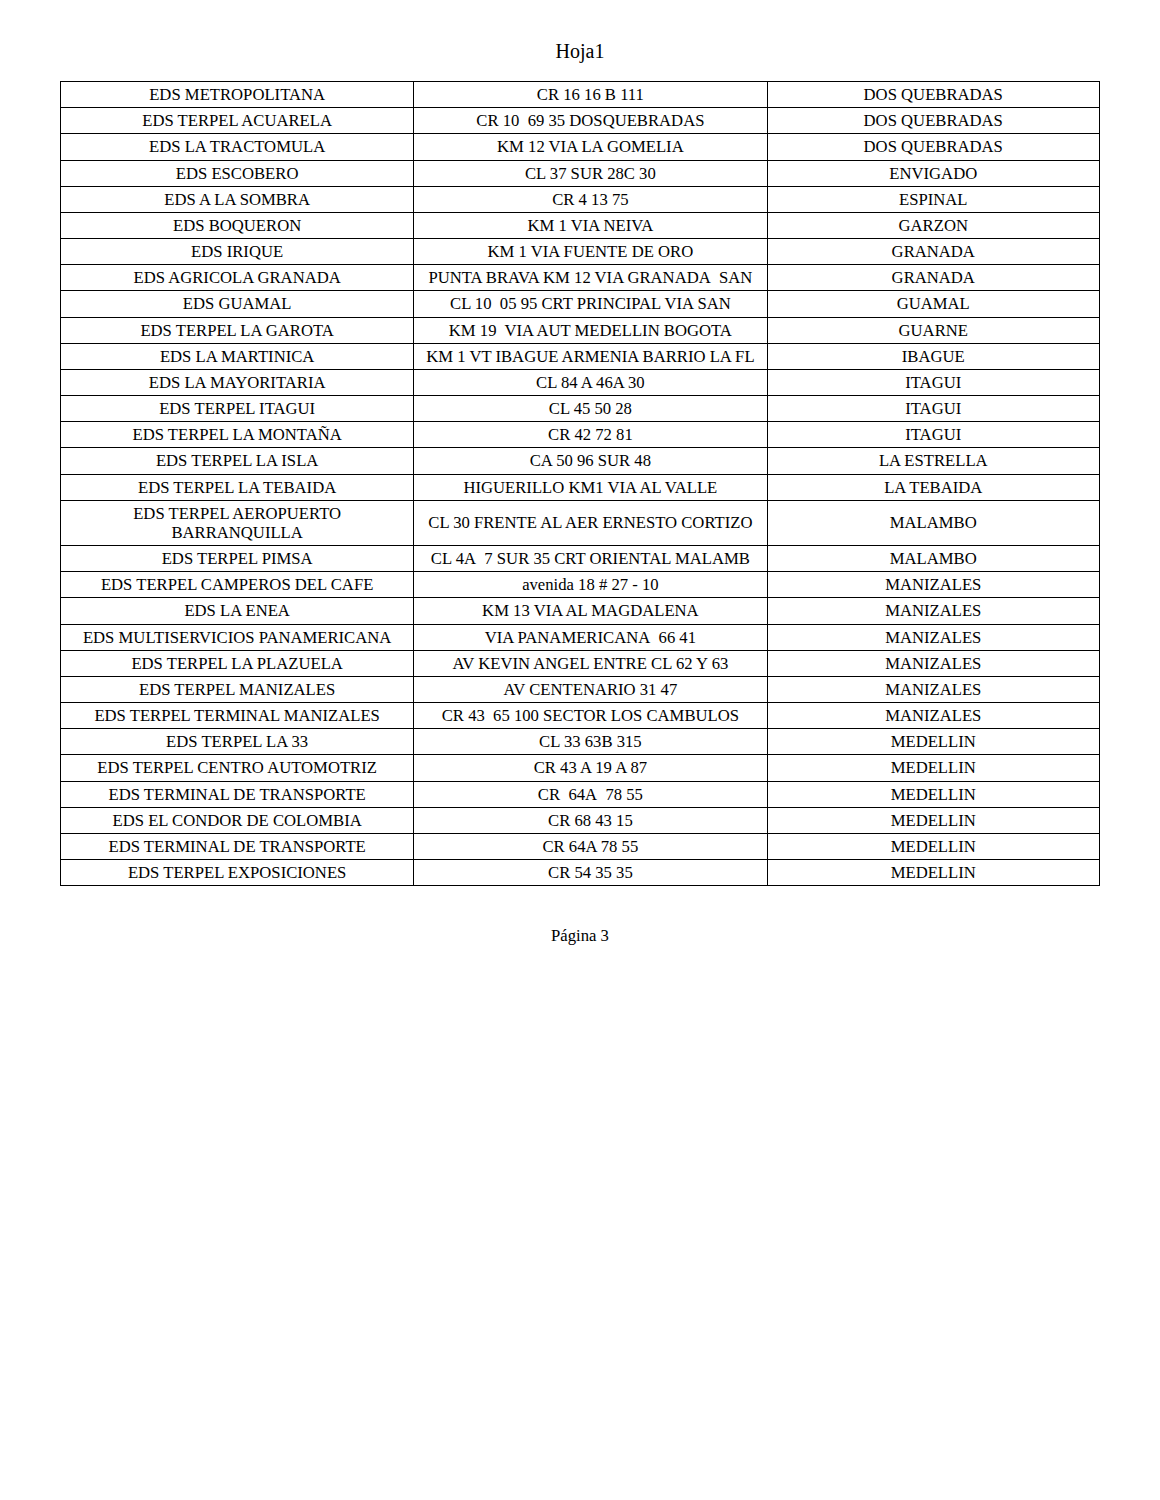Hoja1
| EDS METROPOLITANA | CR 16 16 B 111 | DOS QUEBRADAS |
| EDS TERPEL ACUARELA | CR 10 69 35 DOSQUEBRADAS | DOS QUEBRADAS |
| EDS LA TRACTOMULA | KM 12 VIA LA GOMELIA | DOS QUEBRADAS |
| EDS ESCOBERO | CL 37 SUR 28C 30 | ENVIGADO |
| EDS A LA SOMBRA | CR 4 13 75 | ESPINAL |
| EDS BOQUERON | KM 1 VIA NEIVA | GARZON |
| EDS IRIQUE | KM 1 VIA FUENTE DE ORO | GRANADA |
| EDS AGRICOLA GRANADA | PUNTA BRAVA KM 12 VIA GRANADA SAN | GRANADA |
| EDS GUAMAL | CL 10 05 95 CRT PRINCIPAL VIA SAN | GUAMAL |
| EDS TERPEL LA GAROTA | KM 19 VIA AUT MEDELLIN BOGOTA | GUARNE |
| EDS LA MARTINICA | KM 1 VT IBAGUE ARMENIA BARRIO LA FL | IBAGUE |
| EDS LA MAYORITARIA | CL 84 A 46A 30 | ITAGUI |
| EDS TERPEL ITAGUI | CL 45 50 28 | ITAGUI |
| EDS TERPEL LA MONTAÑA | CR 42 72 81 | ITAGUI |
| EDS TERPEL LA ISLA | CA 50 96 SUR 48 | LA ESTRELLA |
| EDS TERPEL LA TEBAIDA | HIGUERILLO KM1 VIA AL VALLE | LA TEBAIDA |
| EDS TERPEL AEROPUERTO BARRANQUILLA | CL 30 FRENTE AL AER ERNESTO CORTIZO | MALAMBO |
| EDS TERPEL PIMSA | CL 4A 7 SUR 35 CRT ORIENTAL MALAMB | MALAMBO |
| EDS TERPEL CAMPEROS DEL CAFE | avenida 18 # 27 - 10 | MANIZALES |
| EDS LA ENEA | KM 13 VIA AL MAGDALENA | MANIZALES |
| EDS MULTISERVICIOS PANAMERICANA | VIA PANAMERICANA 66 41 | MANIZALES |
| EDS TERPEL LA PLAZUELA | AV KEVIN ANGEL ENTRE CL 62 Y 63 | MANIZALES |
| EDS TERPEL MANIZALES | AV CENTENARIO 31 47 | MANIZALES |
| EDS TERPEL TERMINAL MANIZALES | CR 43 65 100 SECTOR LOS CAMBULOS | MANIZALES |
| EDS TERPEL LA 33 | CL 33 63B 315 | MEDELLIN |
| EDS TERPEL CENTRO AUTOMOTRIZ | CR 43 A 19 A 87 | MEDELLIN |
| EDS TERMINAL DE TRANSPORTE | CR 64A 78 55 | MEDELLIN |
| EDS EL CONDOR DE COLOMBIA | CR 68 43 15 | MEDELLIN |
| EDS TERMINAL DE TRANSPORTE | CR 64A 78 55 | MEDELLIN |
| EDS TERPEL EXPOSICIONES | CR 54 35 35 | MEDELLIN |
Página 3